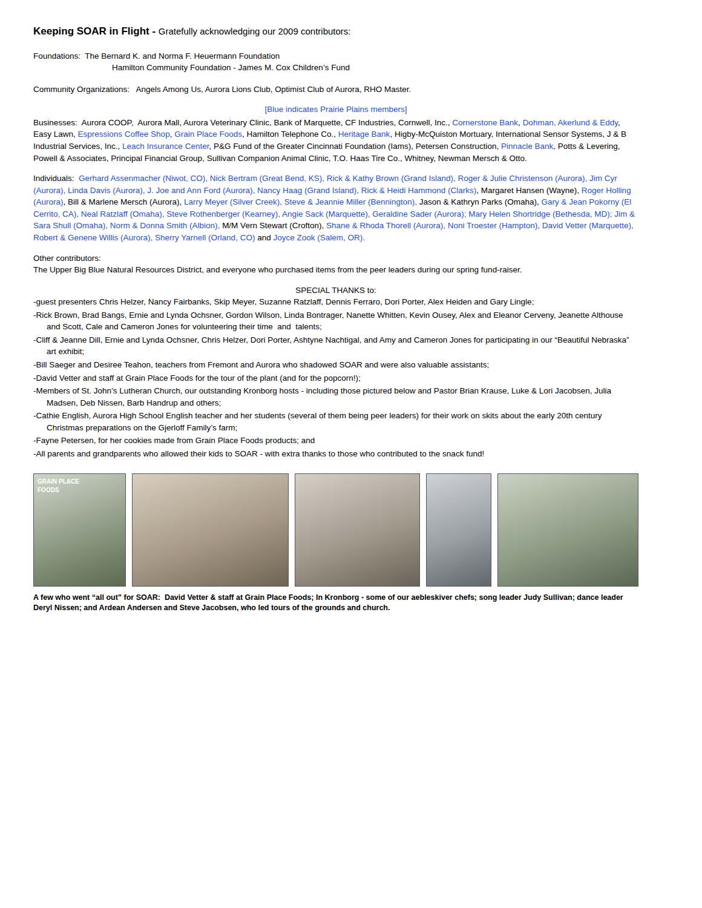Keeping SOAR in Flight - Gratefully acknowledging our 2009 contributors:
Foundations: The Bernard K. and Norma F. Heuermann Foundation Hamilton Community Foundation - James M. Cox Children’s Fund
Community Organizations: Angels Among Us, Aurora Lions Club, Optimist Club of Aurora, RHO Master.
[Blue indicates Prairie Plains members]
Businesses: Aurora COOP, Aurora Mall, Aurora Veterinary Clinic, Bank of Marquette, CF Industries, Cornwell, Inc., Cornerstone Bank, Dohman, Akerlund & Eddy, Easy Lawn, Espressions Coffee Shop, Grain Place Foods, Hamilton Telephone Co., Heritage Bank, Higby-McQuiston Mortuary, International Sensor Systems, J & B Industrial Services, Inc., Leach Insurance Center, P&G Fund of the Greater Cincinnati Foundation (Iams), Petersen Construction, Pinnacle Bank, Potts & Levering, Powell & Associates, Principal Financial Group, Sullivan Companion Animal Clinic, T.O. Haas Tire Co., Whitney, Newman Mersch & Otto.
Individuals: Gerhard Assenmacher (Niwot, CO), Nick Bertram (Great Bend, KS), Rick & Kathy Brown (Grand Island), Roger & Julie Christenson (Aurora), Jim Cyr (Aurora), Linda Davis (Aurora), J. Joe and Ann Ford (Aurora), Nancy Haag (Grand Island), Rick & Heidi Hammond (Clarks), Margaret Hansen (Wayne), Roger Holling (Aurora), Bill & Marlene Mersch (Aurora), Larry Meyer (Silver Creek), Steve & Jeannie Miller (Bennington), Jason & Kathryn Parks (Omaha), Gary & Jean Pokorny (El Cerrito, CA), Neal Ratzlaff (Omaha), Steve Rothenberger (Kearney), Angie Sack (Marquette), Geraldine Sader (Aurora); Mary Helen Shortridge (Bethesda, MD); Jim & Sara Shull (Omaha), Norm & Donna Smith (Albion), M/M Vern Stewart (Crofton), Shane & Rhoda Thorell (Aurora), Noni Troester (Hampton), David Vetter (Marquette), Robert & Genene Willis (Aurora), Sherry Yarnell (Orland, CO) and Joyce Zook (Salem, OR).
Other contributors:
The Upper Big Blue Natural Resources District, and everyone who purchased items from the peer leaders during our spring fund-raiser.
SPECIAL THANKS to:
-guest presenters Chris Helzer, Nancy Fairbanks, Skip Meyer, Suzanne Ratzlaff, Dennis Ferraro, Dori Porter, Alex Heiden and Gary Lingle;
-Rick Brown, Brad Bangs, Ernie and Lynda Ochsner, Gordon Wilson, Linda Bontrager, Nanette Whitten, Kevin Ousey, Alex and Eleanor Cerveny, Jeanette Althouse and Scott, Cale and Cameron Jones for volunteering their time and talents;
-Cliff & Jeanne Dill, Ernie and Lynda Ochsner, Chris Helzer, Dori Porter, Ashtyne Nachtigal, and Amy and Cameron Jones for participating in our “Beautiful Nebraska” art exhibit;
-Bill Saeger and Desiree Teahon, teachers from Fremont and Aurora who shadowed SOAR and were also valuable assistants;
-David Vetter and staff at Grain Place Foods for the tour of the plant (and for the popcorn!);
-Members of St. John’s Lutheran Church, our outstanding Kronborg hosts - including those pictured below and Pastor Brian Krause, Luke & Lori Jacobsen, Julia Madsen, Deb Nissen, Barb Handrup and others;
-Cathie English, Aurora High School English teacher and her students (several of them being peer leaders) for their work on skits about the early 20th century Christmas preparations on the Gjerloff Family’s farm;
-Fayne Petersen, for her cookies made from Grain Place Foods products; and
-All parents and grandparents who allowed their kids to SOAR - with extra thanks to those who contributed to the snack fund!
GRAIN PLACE
FOODS
A few who went “all out” for SOAR: David Vetter & staff at Grain Place Foods; In Kronborg - some of our aebleskiver chefs; song leader Judy Sullivan; dance leader Deryl Nissen; and Ardean Andersen and Steve Jacobsen, who led tours of the grounds and church.